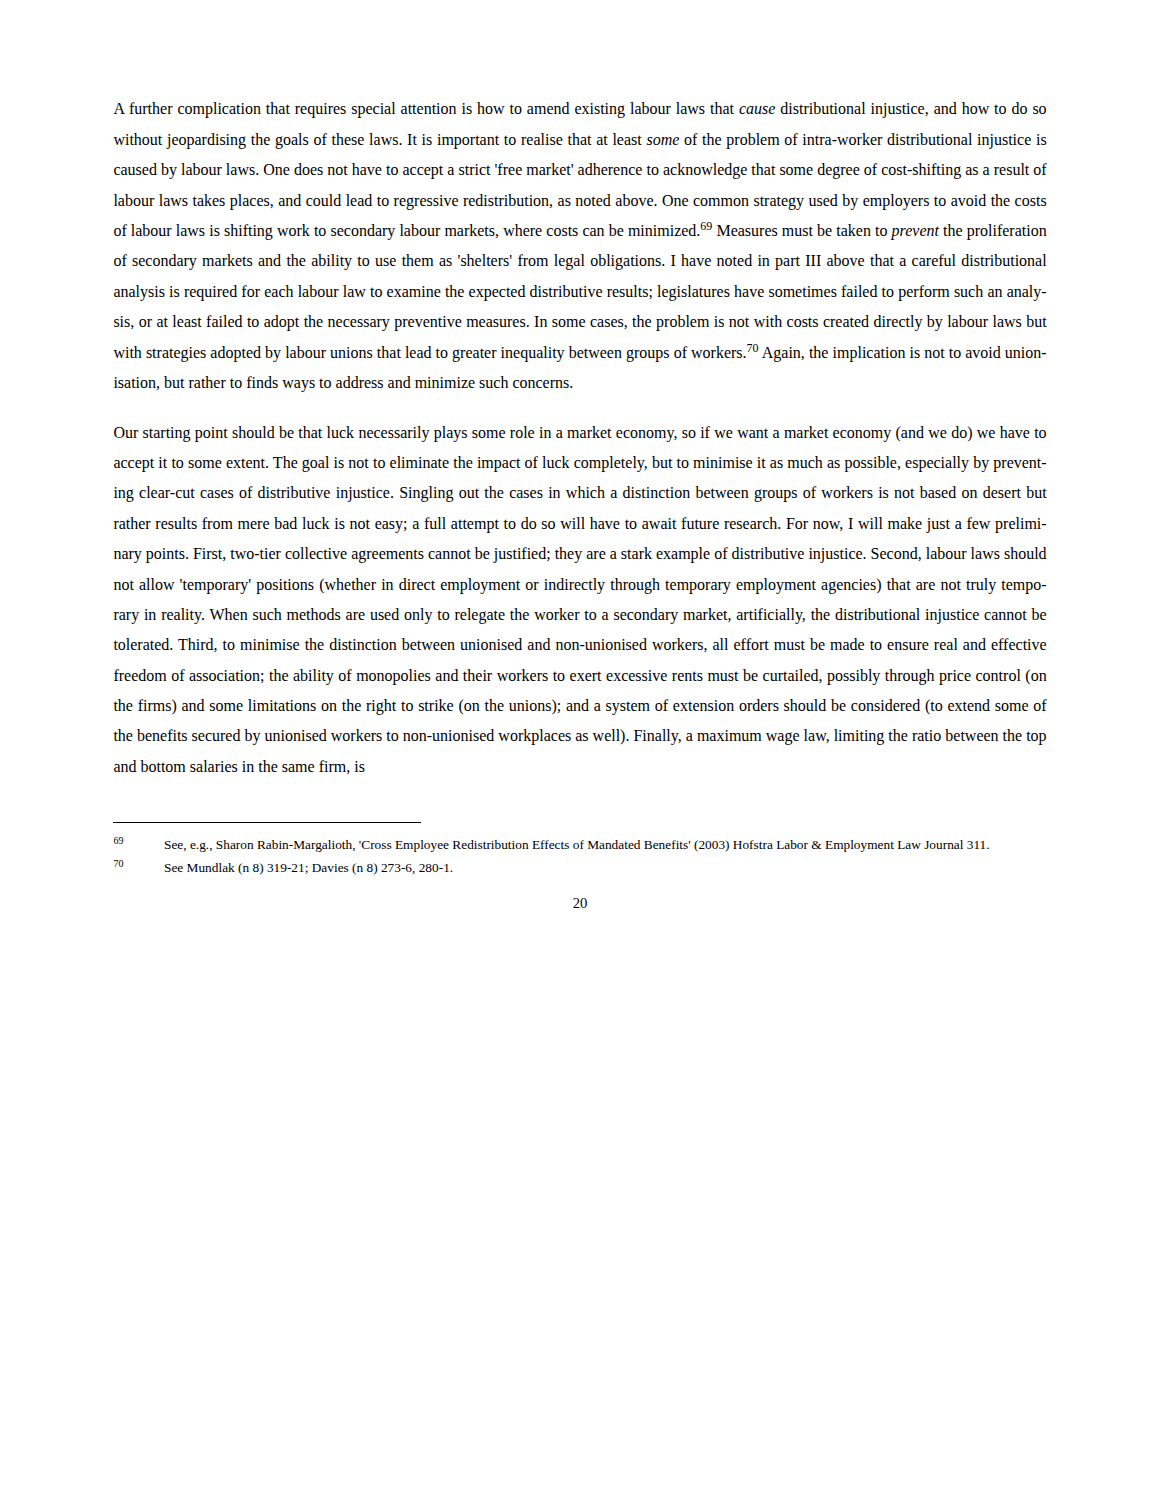A further complication that requires special attention is how to amend existing labour laws that cause distributional injustice, and how to do so without jeopardising the goals of these laws. It is important to realise that at least some of the problem of intra-worker distributional injustice is caused by labour laws. One does not have to accept a strict 'free market' adherence to acknowledge that some degree of cost-shifting as a result of labour laws takes places, and could lead to regressive redistribution, as noted above. One common strategy used by employers to avoid the costs of labour laws is shifting work to secondary labour markets, where costs can be minimized.69 Measures must be taken to prevent the proliferation of secondary markets and the ability to use them as 'shelters' from legal obligations. I have noted in part III above that a careful distributional analysis is required for each labour law to examine the expected distributive results; legislatures have sometimes failed to perform such an analysis, or at least failed to adopt the necessary preventive measures. In some cases, the problem is not with costs created directly by labour laws but with strategies adopted by labour unions that lead to greater inequality between groups of workers.70 Again, the implication is not to avoid unionisation, but rather to finds ways to address and minimize such concerns.
Our starting point should be that luck necessarily plays some role in a market economy, so if we want a market economy (and we do) we have to accept it to some extent. The goal is not to eliminate the impact of luck completely, but to minimise it as much as possible, especially by preventing clear-cut cases of distributive injustice. Singling out the cases in which a distinction between groups of workers is not based on desert but rather results from mere bad luck is not easy; a full attempt to do so will have to await future research. For now, I will make just a few preliminary points. First, two-tier collective agreements cannot be justified; they are a stark example of distributive injustice. Second, labour laws should not allow 'temporary' positions (whether in direct employment or indirectly through temporary employment agencies) that are not truly temporary in reality. When such methods are used only to relegate the worker to a secondary market, artificially, the distributional injustice cannot be tolerated. Third, to minimise the distinction between unionised and non-unionised workers, all effort must be made to ensure real and effective freedom of association; the ability of monopolies and their workers to exert excessive rents must be curtailed, possibly through price control (on the firms) and some limitations on the right to strike (on the unions); and a system of extension orders should be considered (to extend some of the benefits secured by unionised workers to non-unionised workplaces as well). Finally, a maximum wage law, limiting the ratio between the top and bottom salaries in the same firm, is
| 69 | See, e.g., Sharon Rabin-Margalioth, 'Cross Employee Redistribution Effects of Mandated Benefits' (2003) Hofstra Labor & Employment Law Journal 311. |
| 70 | See Mundlak (n 8) 319-21; Davies (n 8) 273-6, 280-1. |
20